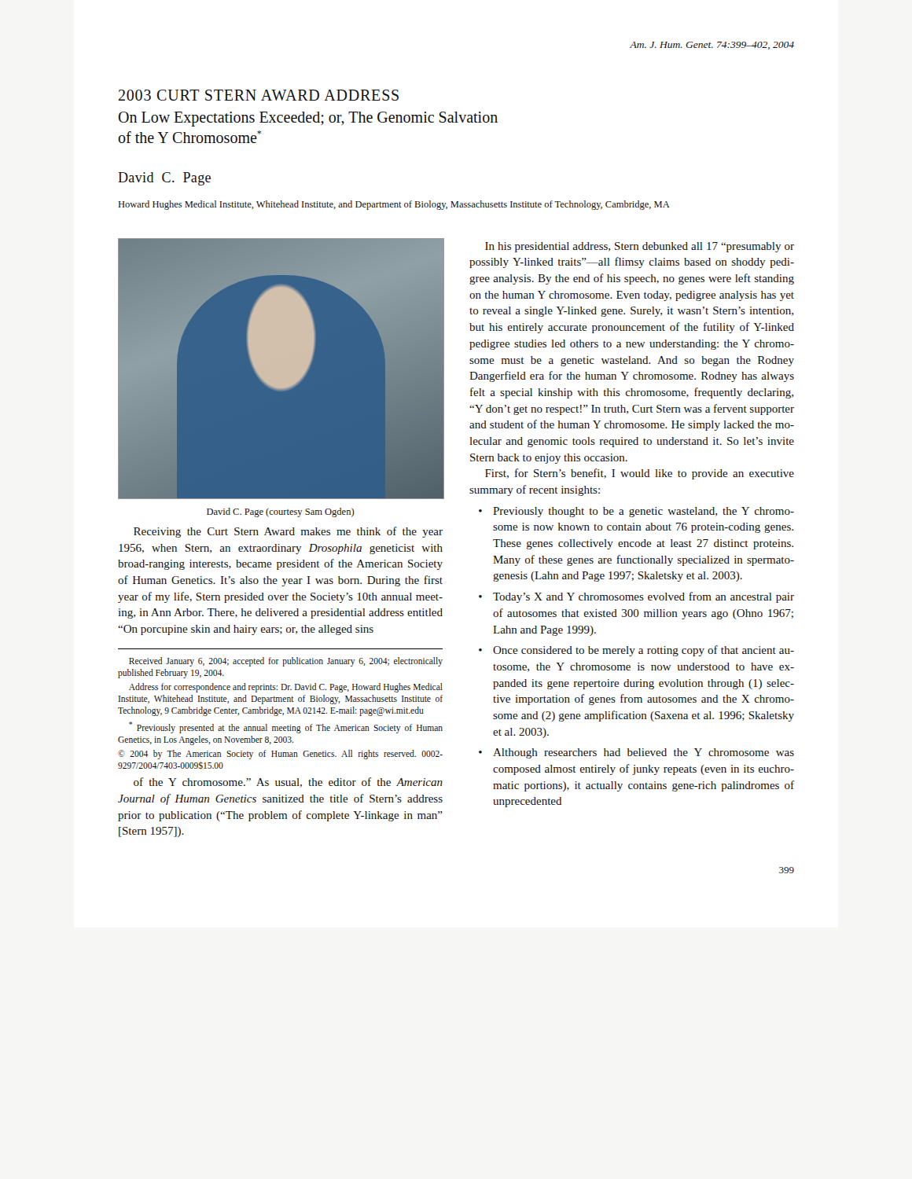Am. J. Hum. Genet. 74:399–402, 2004
2003 CURT STERN AWARD ADDRESS
On Low Expectations Exceeded; or, The Genomic Salvation
of the Y Chromosome*
David C. Page
Howard Hughes Medical Institute, Whitehead Institute, and Department of Biology, Massachusetts Institute of Technology, Cambridge, MA
David C. Page (courtesy Sam Ogden)
Receiving the Curt Stern Award makes me think of the year 1956, when Stern, an extraordinary Drosophila geneticist with broad-ranging interests, became president of the American Society of Human Genetics. It’s also the year I was born. During the first year of my life, Stern presided over the Society’s 10th annual meeting, in Ann Arbor. There, he delivered a presidential address entitled “On porcupine skin and hairy ears; or, the alleged sins
Received January 6, 2004; accepted for publication January 6, 2004; electronically published February 19, 2004.
Address for correspondence and reprints: Dr. David C. Page, Howard Hughes Medical Institute, Whitehead Institute, and Department of Biology, Massachusetts Institute of Technology, 9 Cambridge Center, Cambridge, MA 02142. E-mail: page@wi.mit.edu
* Previously presented at the annual meeting of The American Society of Human Genetics, in Los Angeles, on November 8, 2003.
© 2004 by The American Society of Human Genetics. All rights reserved. 0002-9297/2004/7403-0009$15.00
of the Y chromosome.” As usual, the editor of the American Journal of Human Genetics sanitized the title of Stern’s address prior to publication (“The problem of complete Y-linkage in man” [Stern 1957]).
In his presidential address, Stern debunked all 17 “presumably or possibly Y-linked traits”—all flimsy claims based on shoddy pedigree analysis. By the end of his speech, no genes were left standing on the human Y chromosome. Even today, pedigree analysis has yet to reveal a single Y-linked gene. Surely, it wasn’t Stern’s intention, but his entirely accurate pronouncement of the futility of Y-linked pedigree studies led others to a new understanding: the Y chromosome must be a genetic wasteland. And so began the Rodney Dangerfield era for the human Y chromosome. Rodney has always felt a special kinship with this chromosome, frequently declaring, “Y don’t get no respect!” In truth, Curt Stern was a fervent supporter and student of the human Y chromosome. He simply lacked the molecular and genomic tools required to understand it. So let’s invite Stern back to enjoy this occasion.
First, for Stern’s benefit, I would like to provide an executive summary of recent insights:
Previously thought to be a genetic wasteland, the Y chromosome is now known to contain about 76 protein-coding genes. These genes collectively encode at least 27 distinct proteins. Many of these genes are functionally specialized in spermatogenesis (Lahn and Page 1997; Skaletsky et al. 2003).
Today’s X and Y chromosomes evolved from an ancestral pair of autosomes that existed 300 million years ago (Ohno 1967; Lahn and Page 1999).
Once considered to be merely a rotting copy of that ancient autosome, the Y chromosome is now understood to have expanded its gene repertoire during evolution through (1) selective importation of genes from autosomes and the X chromosome and (2) gene amplification (Saxena et al. 1996; Skaletsky et al. 2003).
Although researchers had believed the Y chromosome was composed almost entirely of junky repeats (even in its euchromatic portions), it actually contains gene-rich palindromes of unprecedented
399